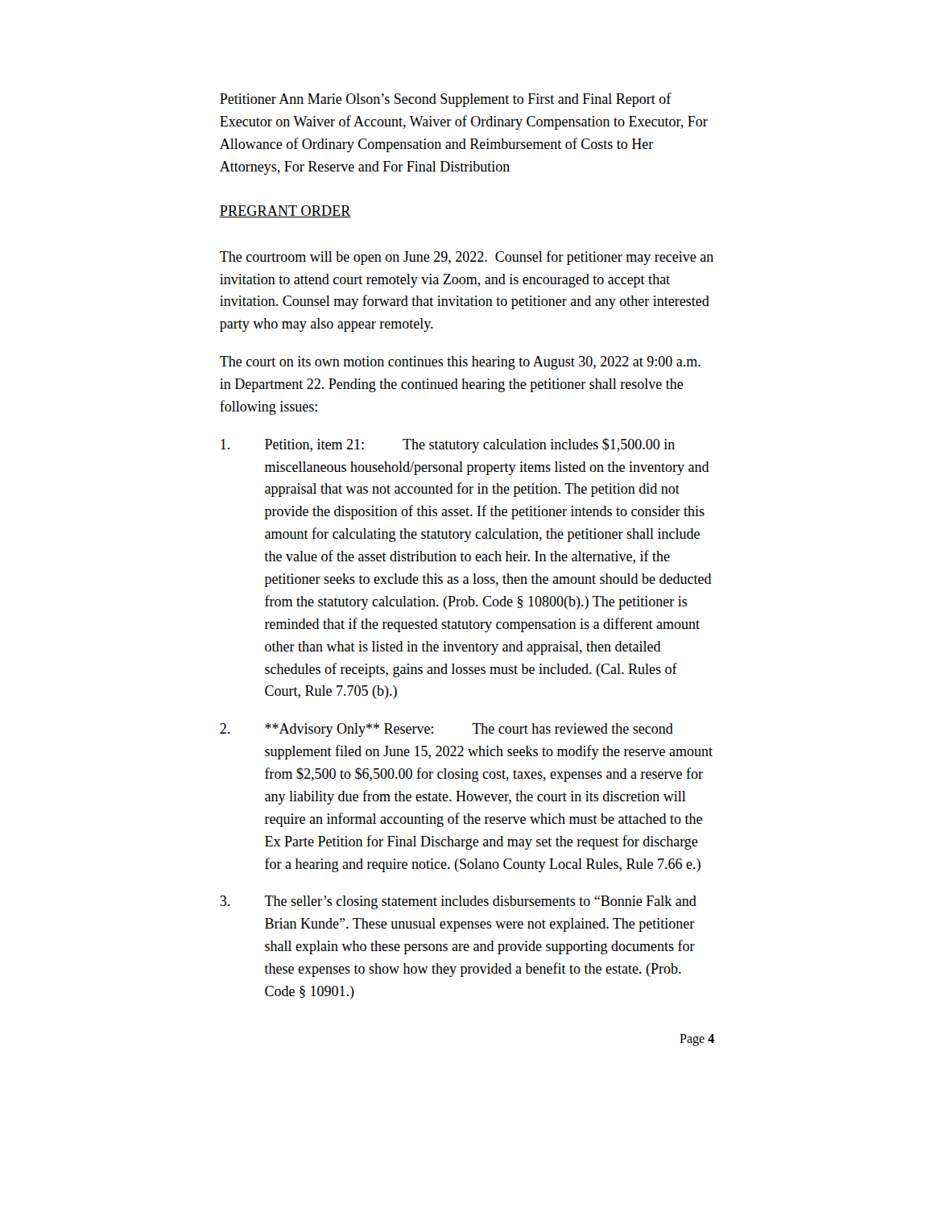Petitioner Ann Marie Olson’s Second Supplement to First and Final Report of Executor on Waiver of Account, Waiver of Ordinary Compensation to Executor, For Allowance of Ordinary Compensation and Reimbursement of Costs to Her Attorneys, For Reserve and For Final Distribution
PREGRANT ORDER
The courtroom will be open on June 29, 2022. Counsel for petitioner may receive an invitation to attend court remotely via Zoom, and is encouraged to accept that invitation. Counsel may forward that invitation to petitioner and any other interested party who may also appear remotely.
The court on its own motion continues this hearing to August 30, 2022 at 9:00 a.m. in Department 22. Pending the continued hearing the petitioner shall resolve the following issues:
1.
Petition, item 21: The statutory calculation includes $1,500.00 in miscellaneous household/personal property items listed on the inventory and appraisal that was not accounted for in the petition. The petition did not provide the disposition of this asset. If the petitioner intends to consider this amount for calculating the statutory calculation, the petitioner shall include the value of the asset distribution to each heir. In the alternative, if the petitioner seeks to exclude this as a loss, then the amount should be deducted from the statutory calculation. (Prob. Code § 10800(b).) The petitioner is reminded that if the requested statutory compensation is a different amount other than what is listed in the inventory and appraisal, then detailed schedules of receipts, gains and losses must be included. (Cal. Rules of Court, Rule 7.705 (b).)
2.
**Advisory Only** Reserve: The court has reviewed the second supplement filed on June 15, 2022 which seeks to modify the reserve amount from $2,500 to $6,500.00 for closing cost, taxes, expenses and a reserve for any liability due from the estate. However, the court in its discretion will require an informal accounting of the reserve which must be attached to the Ex Parte Petition for Final Discharge and may set the request for discharge for a hearing and require notice. (Solano County Local Rules, Rule 7.66 e.)
3.
The seller’s closing statement includes disbursements to “Bonnie Falk and Brian Kunde”. These unusual expenses were not explained. The petitioner shall explain who these persons are and provide supporting documents for these expenses to show how they provided a benefit to the estate. (Prob. Code § 10901.)
Page 4